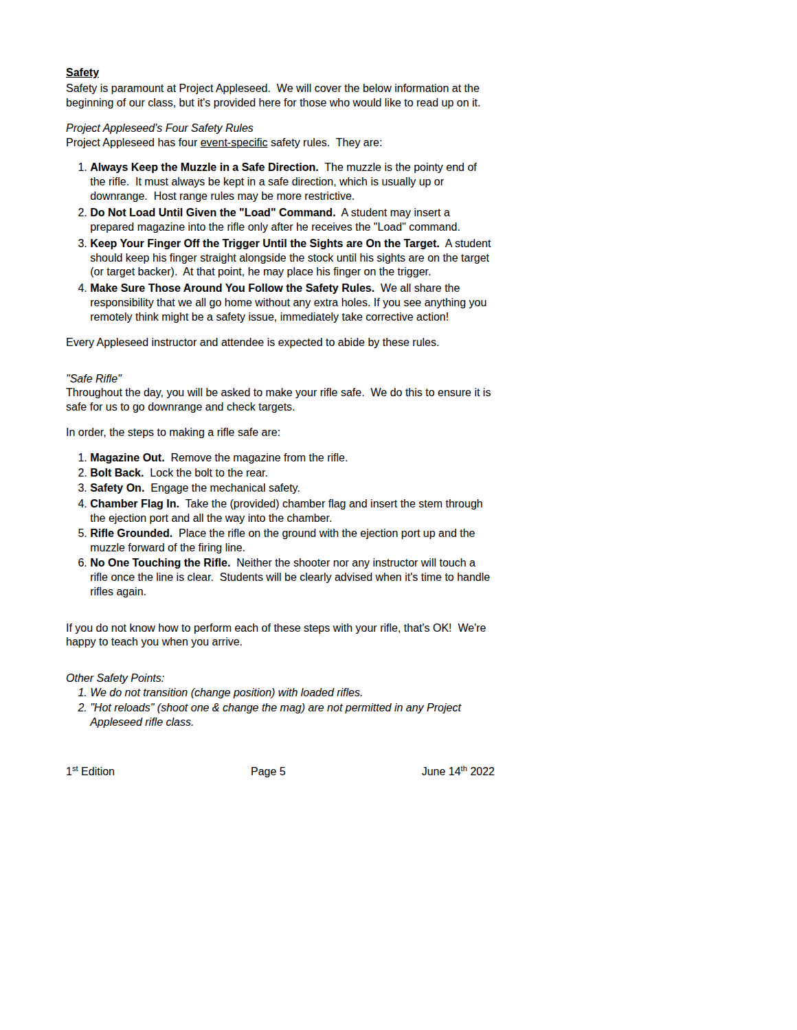Safety
Safety is paramount at Project Appleseed. We will cover the below information at the beginning of our class, but it's provided here for those who would like to read up on it.
Project Appleseed's Four Safety Rules
Project Appleseed has four event-specific safety rules. They are:
Always Keep the Muzzle in a Safe Direction. The muzzle is the pointy end of the rifle. It must always be kept in a safe direction, which is usually up or downrange. Host range rules may be more restrictive.
Do Not Load Until Given the "Load" Command. A student may insert a prepared magazine into the rifle only after he receives the "Load" command.
Keep Your Finger Off the Trigger Until the Sights are On the Target. A student should keep his finger straight alongside the stock until his sights are on the target (or target backer). At that point, he may place his finger on the trigger.
Make Sure Those Around You Follow the Safety Rules. We all share the responsibility that we all go home without any extra holes. If you see anything you remotely think might be a safety issue, immediately take corrective action!
Every Appleseed instructor and attendee is expected to abide by these rules.
"Safe Rifle"
Throughout the day, you will be asked to make your rifle safe. We do this to ensure it is safe for us to go downrange and check targets.
In order, the steps to making a rifle safe are:
Magazine Out. Remove the magazine from the rifle.
Bolt Back. Lock the bolt to the rear.
Safety On. Engage the mechanical safety.
Chamber Flag In. Take the (provided) chamber flag and insert the stem through the ejection port and all the way into the chamber.
Rifle Grounded. Place the rifle on the ground with the ejection port up and the muzzle forward of the firing line.
No One Touching the Rifle. Neither the shooter nor any instructor will touch a rifle once the line is clear. Students will be clearly advised when it's time to handle rifles again.
If you do not know how to perform each of these steps with your rifle, that's OK! We're happy to teach you when you arrive.
Other Safety Points:
We do not transition (change position) with loaded rifles.
"Hot reloads" (shoot one & change the mag) are not permitted in any Project Appleseed rifle class.
1st Edition Page 5 June 14th 2022